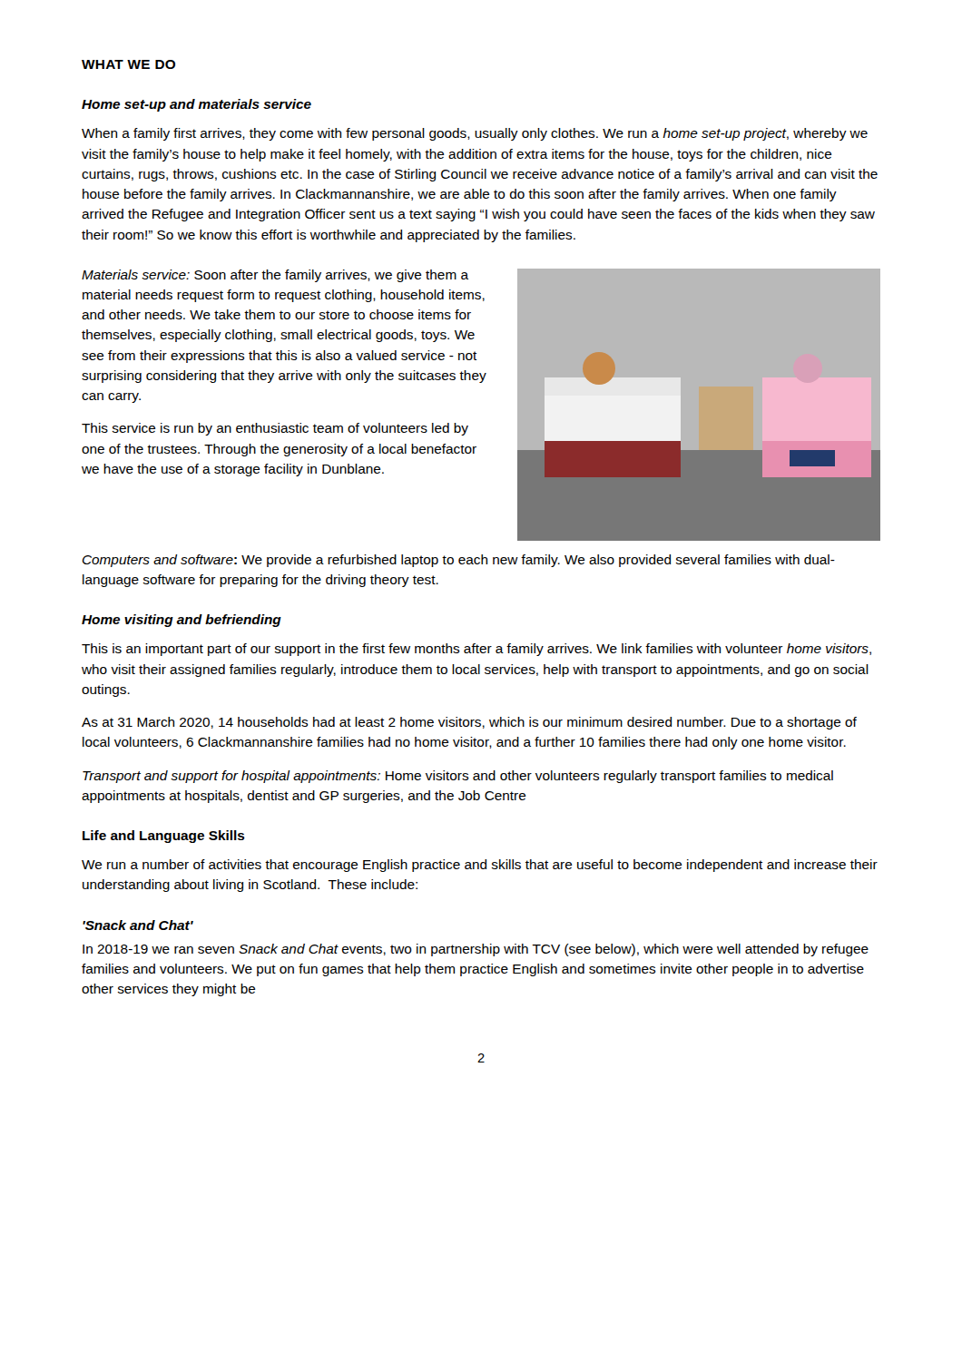WHAT WE DO
Home set-up and materials service
When a family first arrives, they come with few personal goods, usually only clothes. We run a home set-up project, whereby we visit the family’s house to help make it feel homely, with the addition of extra items for the house, toys for the children, nice curtains, rugs, throws, cushions etc. In the case of Stirling Council we receive advance notice of a family’s arrival and can visit the house before the family arrives. In Clackmannanshire, we are able to do this soon after the family arrives. When one family arrived the Refugee and Integration Officer sent us a text saying “I wish you could have seen the faces of the kids when they saw their room!” So we know this effort is worthwhile and appreciated by the families.
Materials service: Soon after the family arrives, we give them a material needs request form to request clothing, household items, and other needs. We take them to our store to choose items for themselves, especially clothing, small electrical goods, toys. We see from their expressions that this is also a valued service - not surprising considering that they arrive with only the suitcases they can carry.
This service is run by an enthusiastic team of volunteers led by one of the trustees. Through the generosity of a local benefactor we have the use of a storage facility in Dunblane.
Computers and software: We provide a refurbished laptop to each new family. We also provided several families with dual-language software for preparing for the driving theory test.
Home visiting and befriending
This is an important part of our support in the first few months after a family arrives. We link families with volunteer home visitors, who visit their assigned families regularly, introduce them to local services, help with transport to appointments, and go on social outings.
As at 31 March 2020, 14 households had at least 2 home visitors, which is our minimum desired number. Due to a shortage of local volunteers, 6 Clackmannanshire families had no home visitor, and a further 10 families there had only one home visitor.
Transport and support for hospital appointments: Home visitors and other volunteers regularly transport families to medical appointments at hospitals, dentist and GP surgeries, and the Job Centre
Life and Language Skills
We run a number of activities that encourage English practice and skills that are useful to become independent and increase their understanding about living in Scotland. These include:
'Snack and Chat'
In 2018-19 we ran seven Snack and Chat events, two in partnership with TCV (see below), which were well attended by refugee families and volunteers. We put on fun games that help them practice English and sometimes invite other people in to advertise other services they might be
2